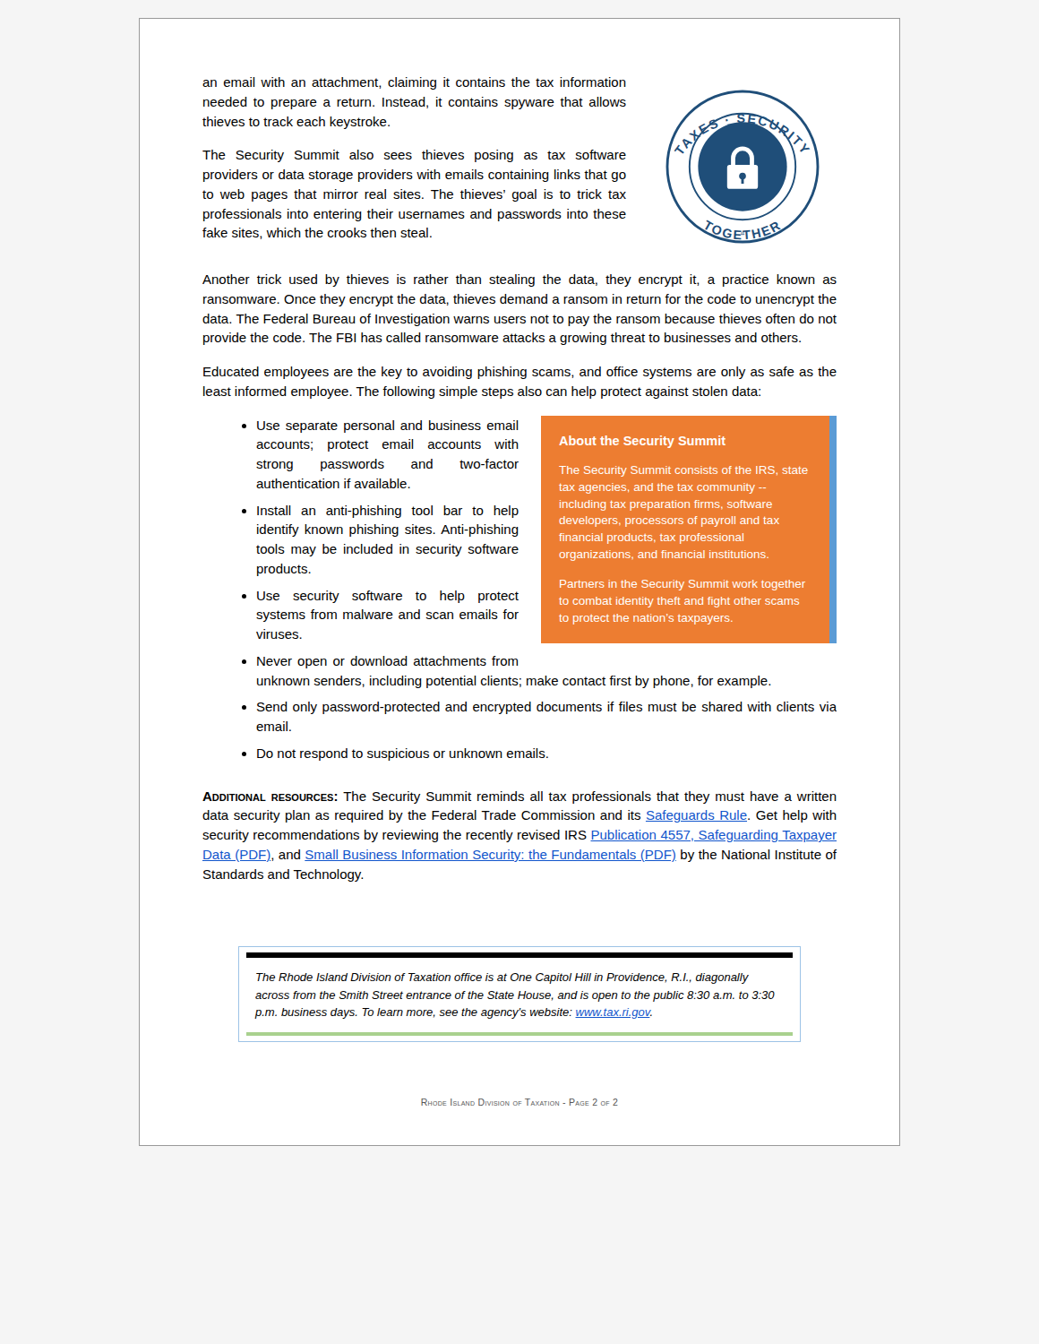TAXES · SECURITY TOGETHER “
an email with an attachment, claiming it contains the tax information needed to prepare a return. Instead, it contains spyware that allows thieves to track each keystroke.
The Security Summit also sees thieves posing as tax software providers or data storage providers with emails containing links that go to web pages that mirror real sites. The thieves’ goal is to trick tax professionals into entering their usernames and passwords into these fake sites, which the crooks then steal.
Another trick used by thieves is rather than stealing the data, they encrypt it, a practice known as ransomware. Once they encrypt the data, thieves demand a ransom in return for the code to unencrypt the data. The Federal Bureau of Investigation warns users not to pay the ransom because thieves often do not provide the code. The FBI has called ransomware attacks a growing threat to businesses and others.
Educated employees are the key to avoiding phishing scams, and office systems are only as safe as the least informed employee. The following simple steps also can help protect against stolen data:
About the Security Summit
The Security Summit consists of the IRS, state tax agencies, and the tax community -- including tax preparation firms, software developers, processors of payroll and tax financial products, tax professional organizations, and financial institutions.
Partners in the Security Summit work together to combat identity theft and fight other scams to protect the nation’s taxpayers.
Use separate personal and business email accounts; protect email accounts with strong passwords and two-factor authentication if available.
Install an anti-phishing tool bar to help identify known phishing sites. Anti-phishing tools may be included in security software products.
Use security software to help protect systems from malware and scan emails for viruses.
Never open or download attachments from unknown senders, including potential clients; make contact first by phone, for example.
Send only password-protected and encrypted documents if files must be shared with clients via email.
Do not respond to suspicious or unknown emails.
Additional resources: The Security Summit reminds all tax professionals that they must have a written data security plan as required by the Federal Trade Commission and its Safeguards Rule. Get help with security recommendations by reviewing the recently revised IRS Publication 4557, Safeguarding Taxpayer Data (PDF), and Small Business Information Security: the Fundamentals (PDF) by the National Institute of Standards and Technology.
The Rhode Island Division of Taxation office is at One Capitol Hill in Providence, R.I., diagonally across from the Smith Street entrance of the State House, and is open to the public 8:30 a.m. to 3:30 p.m. business days. To learn more, see the agency's website: www.tax.ri.gov.
Rhode Island Division of Taxation - Page 2 of 2